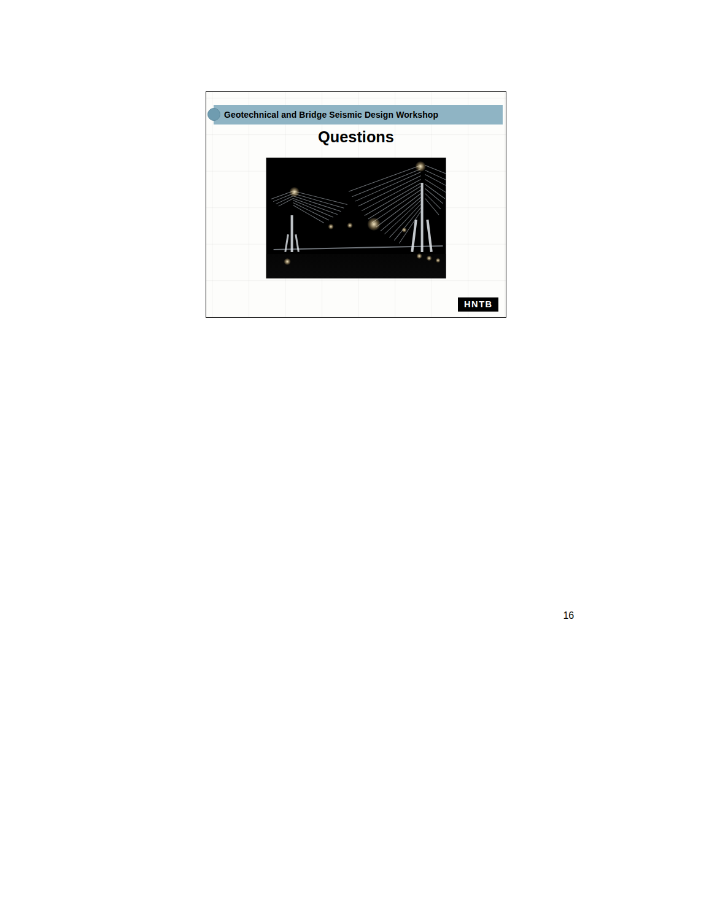Geotechnical and Bridge Seismic Design Workshop
Questions
HNTB
16